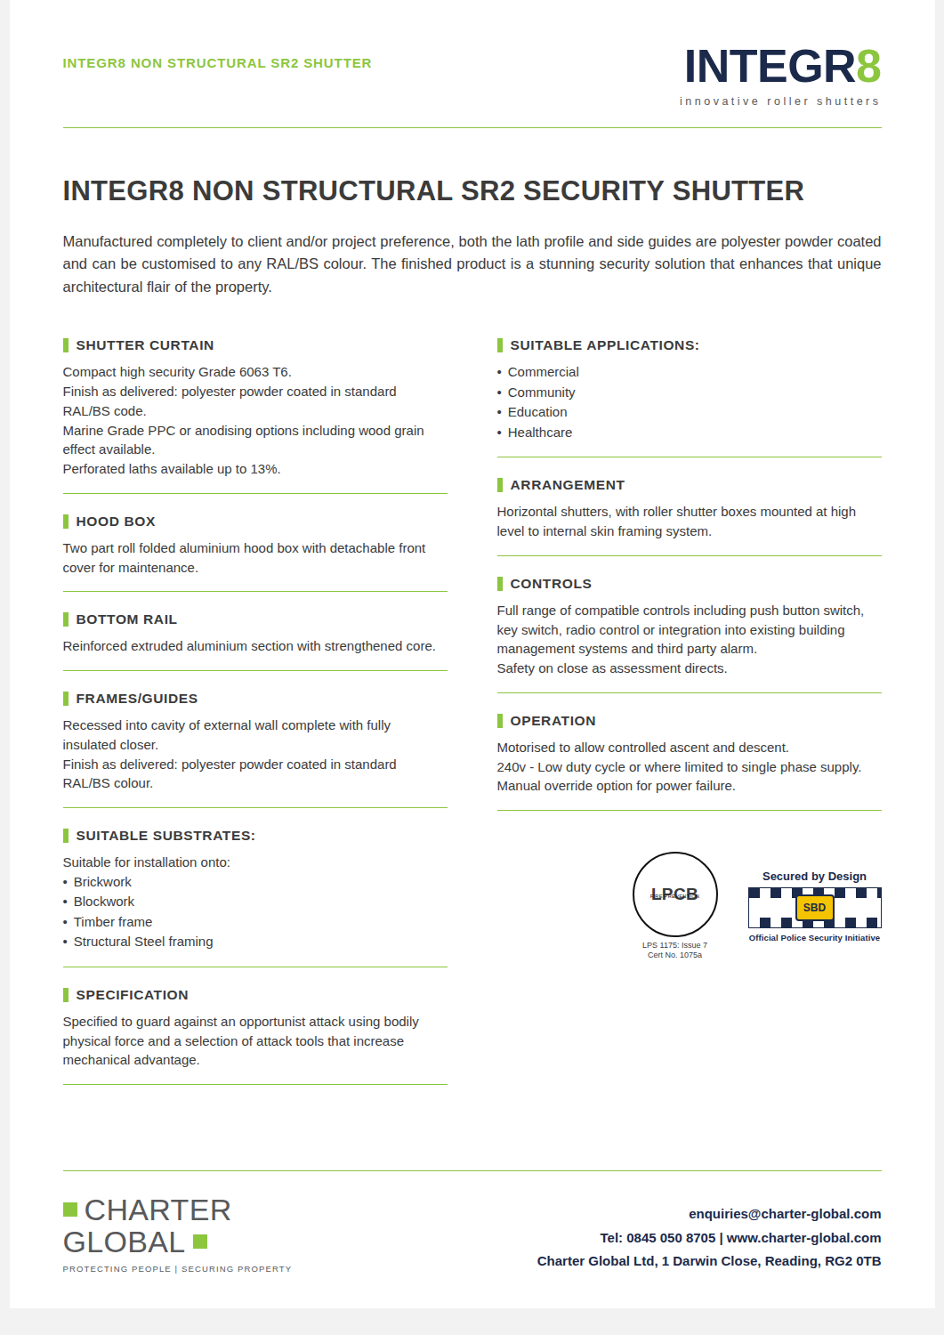INTEGR8 NON STRUCTURAL SR2 SHUTTER
INTEGR8
innovative roller shutters
INTEGR8 Non Structural SR2 Security Shutter
Manufactured completely to client and/or project preference, both the lath profile and side guides are polyester powder coated and can be customised to any RAL/BS colour. The finished product is a stunning security solution that enhances that unique architectural flair of the property.
Shutter Curtain
Compact high security Grade 6063 T6.
Finish as delivered: polyester powder coated in standard RAL/BS code.
Marine Grade PPC or anodising options including wood grain effect available.
Perforated laths available up to 13%.
Hood Box
Two part roll folded aluminium hood box with detachable front cover for maintenance.
Bottom Rail
Reinforced extruded aluminium section with strengthened core.
Frames/Guides
Recessed into cavity of external wall complete with fully insulated closer.
Finish as delivered: polyester powder coated in standard RAL/BS colour.
Suitable Substrates:
Suitable for installation onto:
Brickwork
Blockwork
Timber frame
Structural Steel framing
Specification
Specified to guard against an opportunist attack using bodily physical force and a selection of attack tools that increase mechanical advantage.
Suitable Applications:
Commercial
Community
Education
Healthcare
Arrangement
Horizontal shutters, with roller shutter boxes mounted at high level to internal skin framing system.
Controls
Full range of compatible controls including push button switch, key switch, radio control or integration into existing building management systems and third party alarm.
Safety on close as assessment directs.
Operation
Motorised to allow controlled ascent and descent.
240v - Low duty cycle or where limited to single phase supply.
Manual override option for power failure.
LPCB
LPS 1175: Issue 7
Cert No. 1075a
Secured by Design
SBD
Official Police Security Initiative
CHARTER
GLOBAL
Protecting People | Securing Property
enquiries@charter-global.com
Tel: 0845 050 8705 | www.charter-global.com
Charter Global Ltd, 1 Darwin Close, Reading, RG2 0TB